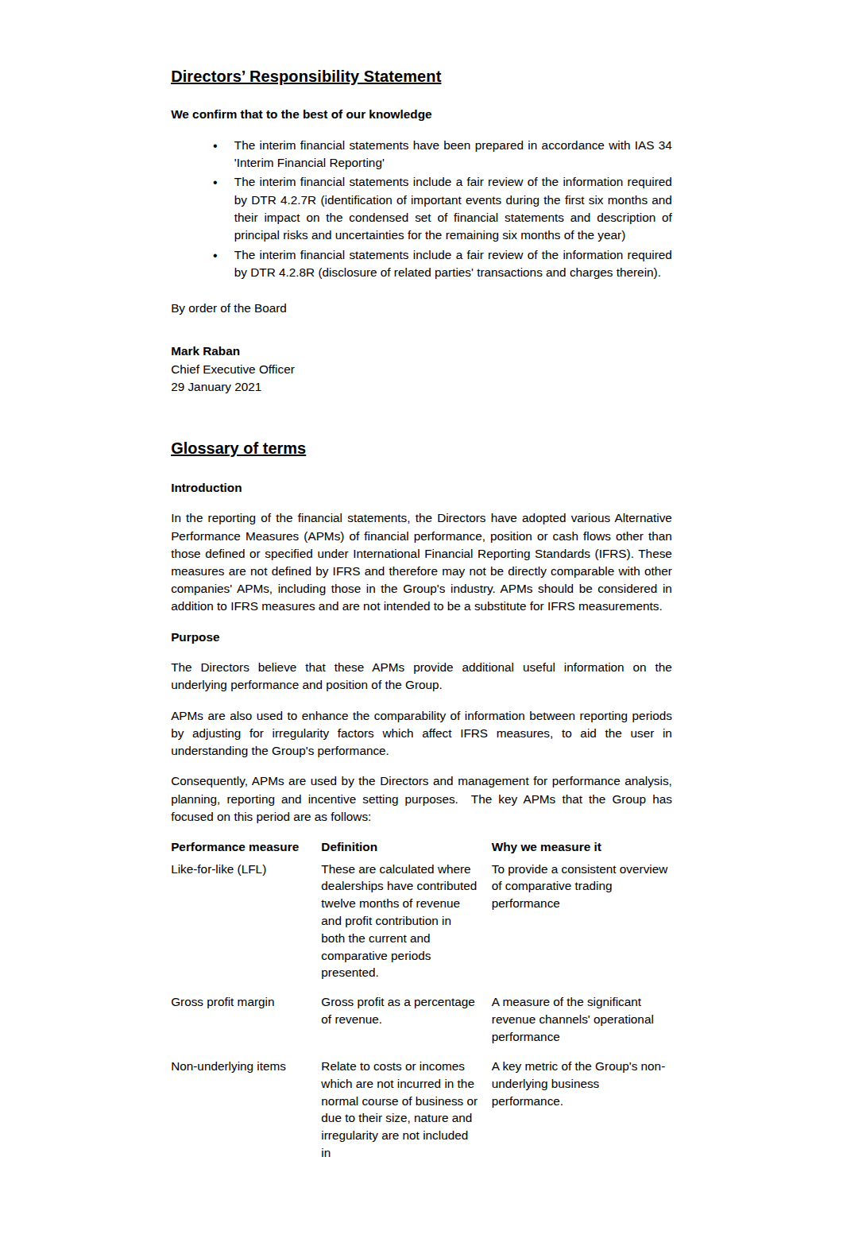Directors’ Responsibility Statement
We confirm that to the best of our knowledge
The interim financial statements have been prepared in accordance with IAS 34 'Interim Financial Reporting'
The interim financial statements include a fair review of the information required by DTR 4.2.7R (identification of important events during the first six months and their impact on the condensed set of financial statements and description of principal risks and uncertainties for the remaining six months of the year)
The interim financial statements include a fair review of the information required by DTR 4.2.8R (disclosure of related parties' transactions and charges therein).
By order of the Board
Mark Raban
Chief Executive Officer
29 January 2021
Glossary of terms
Introduction
In the reporting of the financial statements, the Directors have adopted various Alternative Performance Measures (APMs) of financial performance, position or cash flows other than those defined or specified under International Financial Reporting Standards (IFRS). These measures are not defined by IFRS and therefore may not be directly comparable with other companies' APMs, including those in the Group's industry. APMs should be considered in addition to IFRS measures and are not intended to be a substitute for IFRS measurements.
Purpose
The Directors believe that these APMs provide additional useful information on the underlying performance and position of the Group.
APMs are also used to enhance the comparability of information between reporting periods by adjusting for irregularity factors which affect IFRS measures, to aid the user in understanding the Group's performance.
Consequently, APMs are used by the Directors and management for performance analysis, planning, reporting and incentive setting purposes. The key APMs that the Group has focused on this period are as follows:
| Performance measure | Definition | Why we measure it |
| --- | --- | --- |
| Like-for-like (LFL) | These are calculated where dealerships have contributed twelve months of revenue and profit contribution in both the current and comparative periods presented. | To provide a consistent overview of comparative trading performance |
| Gross profit margin | Gross profit as a percentage of revenue. | A measure of the significant revenue channels' operational performance |
| Non-underlying items | Relate to costs or incomes which are not incurred in the normal course of business or due to their size, nature and irregularity are not included in | A key metric of the Group's non-underlying business performance. |